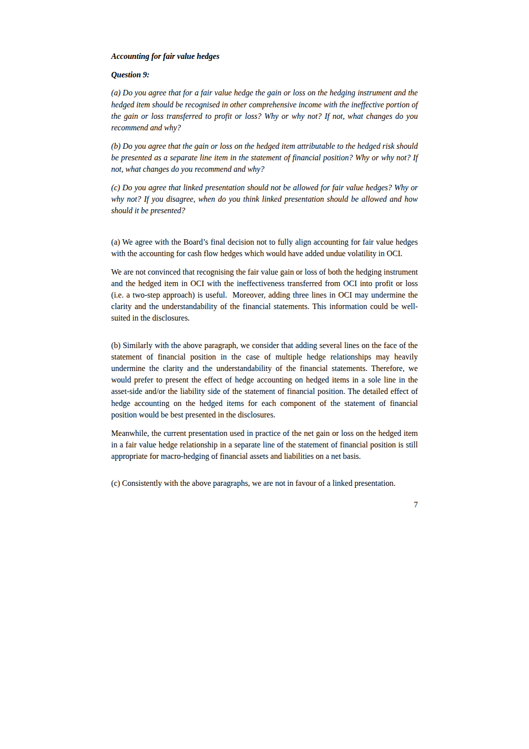Accounting for fair value hedges
Question 9:
(a) Do you agree that for a fair value hedge the gain or loss on the hedging instrument and the hedged item should be recognised in other comprehensive income with the ineffective portion of the gain or loss transferred to profit or loss? Why or why not? If not, what changes do you recommend and why?
(b) Do you agree that the gain or loss on the hedged item attributable to the hedged risk should be presented as a separate line item in the statement of financial position? Why or why not? If not, what changes do you recommend and why?
(c) Do you agree that linked presentation should not be allowed for fair value hedges? Why or why not? If you disagree, when do you think linked presentation should be allowed and how should it be presented?
(a) We agree with the Board’s final decision not to fully align accounting for fair value hedges with the accounting for cash flow hedges which would have added undue volatility in OCI.
We are not convinced that recognising the fair value gain or loss of both the hedging instrument and the hedged item in OCI with the ineffectiveness transferred from OCI into profit or loss (i.e. a two-step approach) is useful. Moreover, adding three lines in OCI may undermine the clarity and the understandability of the financial statements. This information could be well-suited in the disclosures.
(b) Similarly with the above paragraph, we consider that adding several lines on the face of the statement of financial position in the case of multiple hedge relationships may heavily undermine the clarity and the understandability of the financial statements. Therefore, we would prefer to present the effect of hedge accounting on hedged items in a sole line in the asset-side and/or the liability side of the statement of financial position. The detailed effect of hedge accounting on the hedged items for each component of the statement of financial position would be best presented in the disclosures.
Meanwhile, the current presentation used in practice of the net gain or loss on the hedged item in a fair value hedge relationship in a separate line of the statement of financial position is still appropriate for macro-hedging of financial assets and liabilities on a net basis.
(c) Consistently with the above paragraphs, we are not in favour of a linked presentation.
7